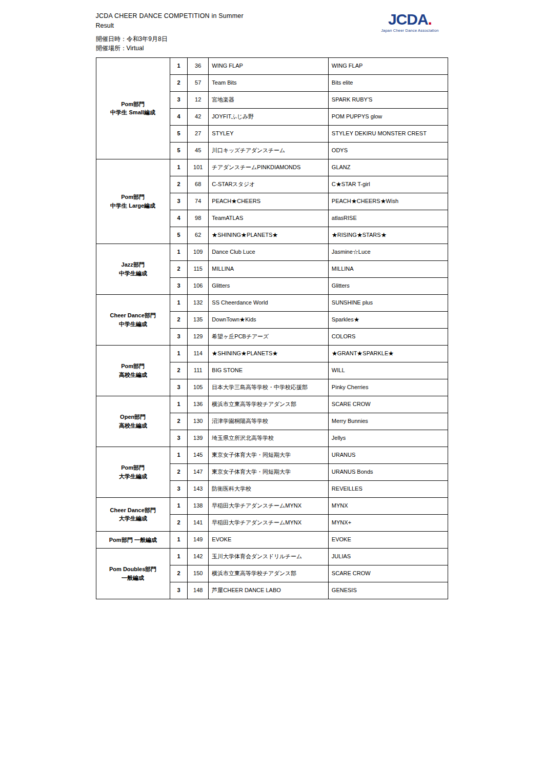JCDA.
Japan Cheer Dance Association
JCDA CHEER DANCE COMPETITION in Summer
Result
開催日時：令和3年9月8日
開催場所：Virtual
| Pom部門 中学生 Small編成 | 1 | 36 | WING FLAP | WING FLAP |
| 2 | 57 | Team Bits | Bits elite |
| 3 | 12 | 宮地楽器 | SPARK RUBY'S |
| 4 | 42 | JOYFITふじみ野 | POM PUPPYS glow |
| 5 | 27 | STYLEY | STYLEY DEKIRU MONSTER CREST |
| 5 | 45 | 川口キッズチアダンスチーム | ODYS |
| Pom部門 中学生 Large編成 | 1 | 101 | チアダンスチームPINKDIAMONDS | GLANZ |
| 2 | 68 | C-STARスタジオ | C★STAR T-girl |
| 3 | 74 | PEACH★CHEERS | PEACH★CHEERS★Wish |
| 4 | 98 | TeamATLAS | atlasRISE |
| 5 | 62 | ★SHINING★PLANETS★ | ★RISING★STARS★ |
| Jazz部門 中学生編成 | 1 | 109 | Dance Club Luce | Jasmine☆Luce |
| 2 | 115 | MILLINA | MILLINA |
| 3 | 106 | Glitters | Glitters |
| Cheer Dance部門 中学生編成 | 1 | 132 | SS Cheerdance World | SUNSHINE plus |
| 2 | 135 | DownTown★Kids | Sparkles★ |
| 3 | 129 | 希望ヶ丘PCBチアーズ | COLORS |
| Pom部門 高校生編成 | 1 | 114 | ★SHINING★PLANETS★ | ★GRANT★SPARKLE★ |
| 2 | 111 | BIG STONE | WILL |
| 3 | 105 | 日本大学三島高等学校・中学校応援部 | Pinky Cherries |
| Open部門 高校生編成 | 1 | 136 | 横浜市立東高等学校チアダンス部 | SCARE CROW |
| 2 | 130 | 沼津学園桐陽高等学校 | Merry Bunnies |
| 3 | 139 | 埼玉県立所沢北高等学校 | Jellys |
| Pom部門 大学生編成 | 1 | 145 | 東京女子体育大学・同短期大学 | URANUS |
| 2 | 147 | 東京女子体育大学・同短期大学 | URANUS Bonds |
| 3 | 143 | 防衛医科大学校 | REVEILLES |
| Cheer Dance部門 大学生編成 | 1 | 138 | 早稲田大学チアダンスチームMYNX | MYNX |
| 2 | 141 | 早稲田大学チアダンスチームMYNX | MYNX+ |
| Pom部門 一般編成 | 1 | 149 | EVOKE | EVOKE |
| Pom Doubles部門 一般編成 | 1 | 142 | 玉川大学体育会ダンスドリルチーム | JULIAS |
| 2 | 150 | 横浜市立東高等学校チアダンス部 | SCARE CROW |
| 3 | 148 | 芦屋CHEER DANCE LABO | GENESIS |